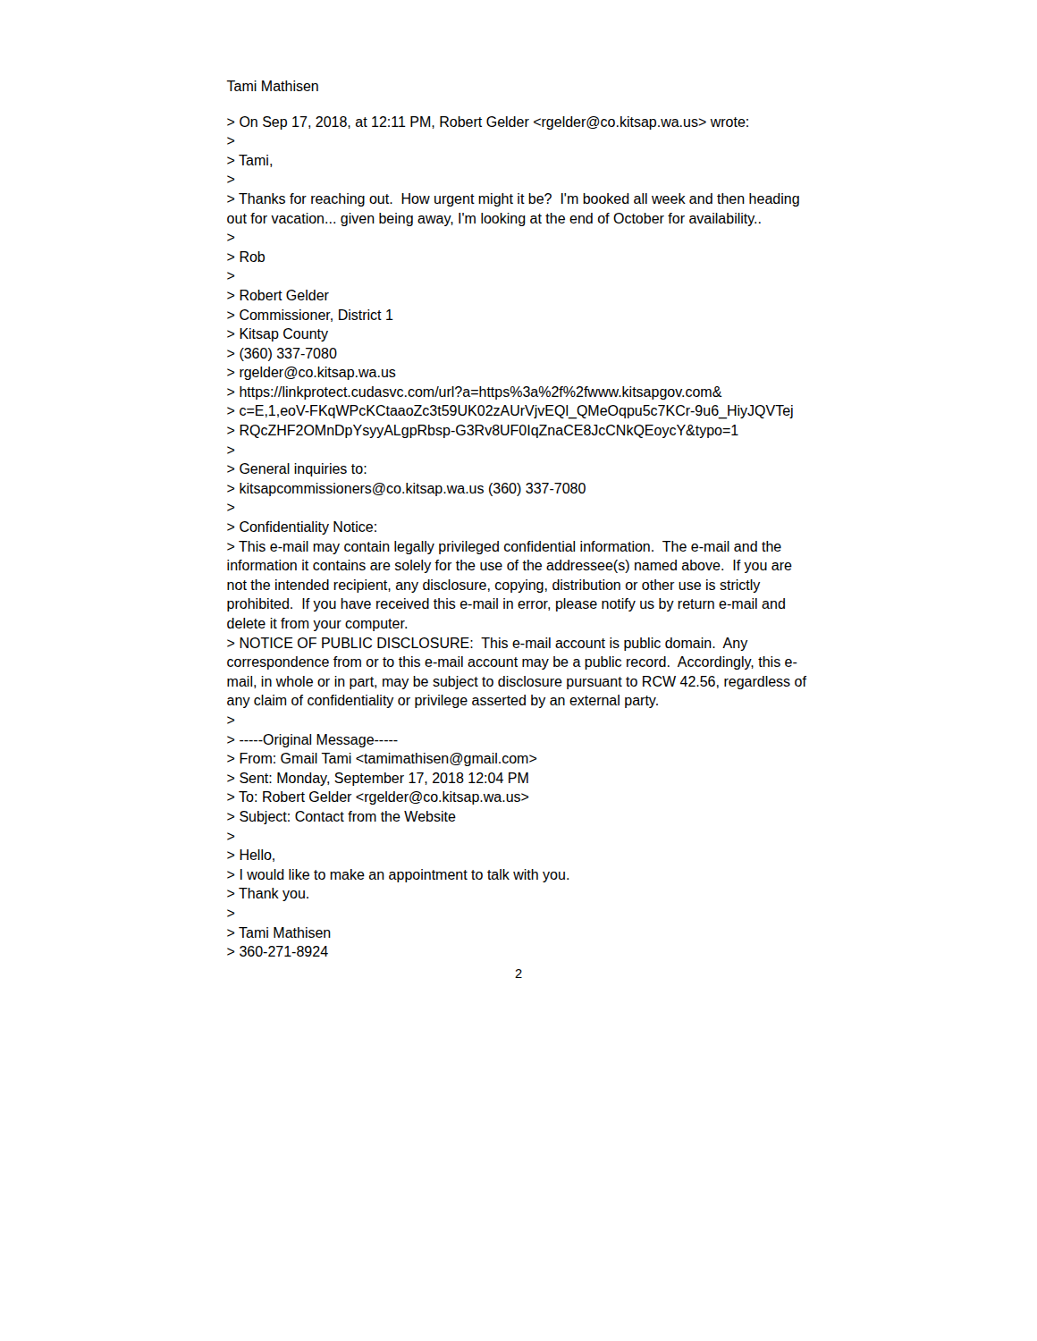Tami Mathisen
> On Sep 17, 2018, at 12:11 PM, Robert Gelder <rgelder@co.kitsap.wa.us> wrote:
>
> Tami,
>
> Thanks for reaching out. How urgent might it be? I'm booked all week and then heading out for vacation... given being away, I'm looking at the end of October for availability..
>
> Rob
>
> Robert Gelder
> Commissioner, District 1
> Kitsap County
> (360) 337-7080
> rgelder@co.kitsap.wa.us
> https://linkprotect.cudasvc.com/url?a=https%3a%2f%2fwww.kitsapgov.com&
> c=E,1,eoV-FKqWPcKCtaaoZc3t59UK02zAUrVjvEQl_QMeOqpu5c7KCr-9u6_HiyJQVTej
> RQcZHF2OMnDpYsyyALgpRbsp-G3Rv8UF0IqZnaCE8JcCNkQEoycY&typo=1
>
> General inquiries to:
> kitsapcommissioners@co.kitsap.wa.us (360) 337-7080
>
> Confidentiality Notice:
> This e-mail may contain legally privileged confidential information. The e-mail and the information it contains are solely for the use of the addressee(s) named above. If you are not the intended recipient, any disclosure, copying, distribution or other use is strictly prohibited. If you have received this e-mail in error, please notify us by return e-mail and delete it from your computer.
> NOTICE OF PUBLIC DISCLOSURE: This e-mail account is public domain. Any correspondence from or to this e-mail account may be a public record. Accordingly, this e-mail, in whole or in part, may be subject to disclosure pursuant to RCW 42.56, regardless of any claim of confidentiality or privilege asserted by an external party.
>
> -----Original Message-----
> From: Gmail Tami <tamimathisen@gmail.com>
> Sent: Monday, September 17, 2018 12:04 PM
> To: Robert Gelder <rgelder@co.kitsap.wa.us>
> Subject: Contact from the Website
>
> Hello,
> I would like to make an appointment to talk with you.
> Thank you.
>
> Tami Mathisen
> 360-271-8924
2